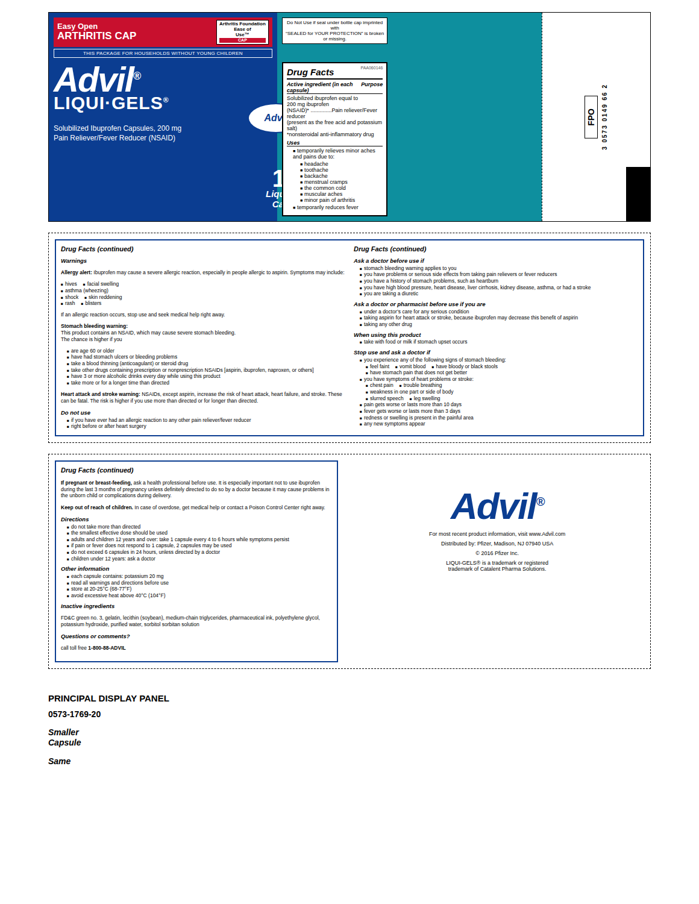LIFT HERE
for More Drug Facts
Easy Open
ARTHRITIS CAP
Arthritis Foundation
Ease of
Use™CAP
THIS PACKAGE FOR HOUSEHOLDS WITHOUT YOUNG CHILDREN
Advil®
LIQUI·GELS®
Solubilized Ibuprofen Capsules, 200 mg
Pain Reliever/Fever Reducer (NSAID)
Advil
160
Liquid Filled
Capsules
Do Not Use if seal under bottle cap imprinted with
“SEALED for YOUR PROTECTION” is broken or missing.
PAA060146
Drug Facts
Active ingredient (in each capsule) Purpose
Solubilized ibuprofen equal to
200 mg ibuprofen (NSAID)* ..............Pain reliever/Fever reducer
(present as the free acid and potassium salt)
*nonsteroidal anti-inflammatory drug
Uses
temporarily relieves minor aches and pains due to:
headache
toothache
backache
menstrual cramps
the common cold
muscular aches
minor pain of arthritis
temporarily reduces fever
FPO
3 0573 0149 66 2
Drug Facts (continued)
Warnings
Allergy alert: Ibuprofen may cause a severe allergic reaction, especially in people allergic to aspirin. Symptoms may include:
hives facial swelling
asthma (wheezing)
shock skin reddening
rash blisters
If an allergic reaction occurs, stop use and seek medical help right away.
Stomach bleeding warning:
This product contains an NSAID, which may cause severe stomach bleeding.
The chance is higher if you
are age 60 or older
have had stomach ulcers or bleeding problems
take a blood thinning (anticoagulant) or steroid drug
take other drugs containing prescription or nonprescription NSAIDs [aspirin, ibuprofen, naproxen, or others]
have 3 or more alcoholic drinks every day while using this product
take more or for a longer time than directed
Heart attack and stroke warning: NSAIDs, except aspirin, increase the risk of heart attack, heart failure, and stroke. These can be fatal. The risk is higher if you use more than directed or for longer than directed.
Do not use
if you have ever had an allergic reaction to any other pain reliever/fever reducer
right before or after heart surgery
Drug Facts (continued)
Ask a doctor before use if
stomach bleeding warning applies to you
you have problems or serious side effects from taking pain relievers or fever reducers
you have a history of stomach problems, such as heartburn
you have high blood pressure, heart disease, liver cirrhosis, kidney disease, asthma, or had a stroke
you are taking a diuretic
Ask a doctor or pharmacist before use if you are
under a doctor’s care for any serious condition
taking aspirin for heart attack or stroke, because ibuprofen may decrease this benefit of aspirin
taking any other drug
When using this product
take with food or milk if stomach upset occurs
Stop use and ask a doctor if
you experience any of the following signs of stomach bleeding:
feel faint vomit blood have bloody or black stools
have stomach pain that does not get better
you have symptoms of heart problems or stroke:
chest pain trouble breathing
weakness in one part or side of body
slurred speech leg swelling
pain gets worse or lasts more than 10 days
fever gets worse or lasts more than 3 days
redness or swelling is present in the painful area
any new symptoms appear
Drug Facts (continued)
If pregnant or breast-feeding, ask a health professional before use. It is especially important not to use ibuprofen during the last 3 months of pregnancy unless definitely directed to do so by a doctor because it may cause problems in the unborn child or complications during delivery.
Keep out of reach of children. In case of overdose, get medical help or contact a Poison Control Center right away.
Directions
do not take more than directed
the smallest effective dose should be used
adults and children 12 years and over: take 1 capsule every 4 to 6 hours while symptoms persist
if pain or fever does not respond to 1 capsule, 2 capsules may be used
do not exceed 6 capsules in 24 hours, unless directed by a doctor
children under 12 years: ask a doctor
Other information
each capsule contains: potassium 20 mg
read all warnings and directions before use
store at 20-25°C (68-77°F)
avoid excessive heat above 40°C (104°F)
Inactive ingredients
FD&C green no. 3, gelatin, lecithin (soybean), medium-chain triglycerides, pharmaceutical ink, polyethylene glycol, potassium hydroxide, purified water, sorbitol sorbitan solution
Questions or comments?
call toll free 1-800-88-ADVIL
Advil®
For most recent product information, visit www.Advil.com
Distributed by: Pfizer, Madison, NJ 07940 USA
© 2016 Pfizer Inc.
LIQUI-GELS® is a trademark or registered
trademark of Catalent Pharma Solutions.
PRINCIPAL DISPLAY PANEL
0573-1769-20
Smaller
Capsule
Same